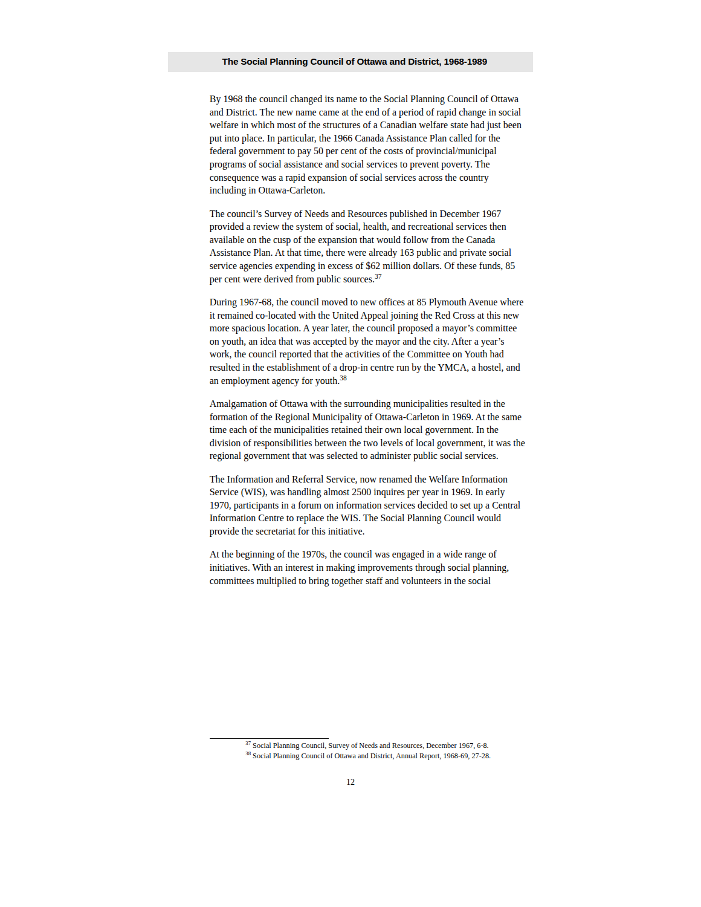The Social Planning Council of Ottawa and District, 1968-1989
By 1968 the council changed its name to the Social Planning Council of Ottawa and District. The new name came at the end of a period of rapid change in social welfare in which most of the structures of a Canadian welfare state had just been put into place. In particular, the 1966 Canada Assistance Plan called for the federal government to pay 50 per cent of the costs of provincial/municipal programs of social assistance and social services to prevent poverty. The consequence was a rapid expansion of social services across the country including in Ottawa-Carleton.
The council’s Survey of Needs and Resources published in December 1967 provided a review the system of social, health, and recreational services then available on the cusp of the expansion that would follow from the Canada Assistance Plan. At that time, there were already 163 public and private social service agencies expending in excess of $62 million dollars. Of these funds, 85 per cent were derived from public sources.37
During 1967-68, the council moved to new offices at 85 Plymouth Avenue where it remained co-located with the United Appeal joining the Red Cross at this new more spacious location. A year later, the council proposed a mayor’s committee on youth, an idea that was accepted by the mayor and the city. After a year’s work, the council reported that the activities of the Committee on Youth had resulted in the establishment of a drop-in centre run by the YMCA, a hostel, and an employment agency for youth.38
Amalgamation of Ottawa with the surrounding municipalities resulted in the formation of the Regional Municipality of Ottawa-Carleton in 1969. At the same time each of the municipalities retained their own local government. In the division of responsibilities between the two levels of local government, it was the regional government that was selected to administer public social services.
The Information and Referral Service, now renamed the Welfare Information Service (WIS), was handling almost 2500 inquires per year in 1969. In early 1970, participants in a forum on information services decided to set up a Central Information Centre to replace the WIS. The Social Planning Council would provide the secretariat for this initiative.
At the beginning of the 1970s, the council was engaged in a wide range of initiatives. With an interest in making improvements through social planning, committees multiplied to bring together staff and volunteers in the social
37 Social Planning Council, Survey of Needs and Resources, December 1967, 6-8.
38 Social Planning Council of Ottawa and District, Annual Report, 1968-69, 27-28.
12